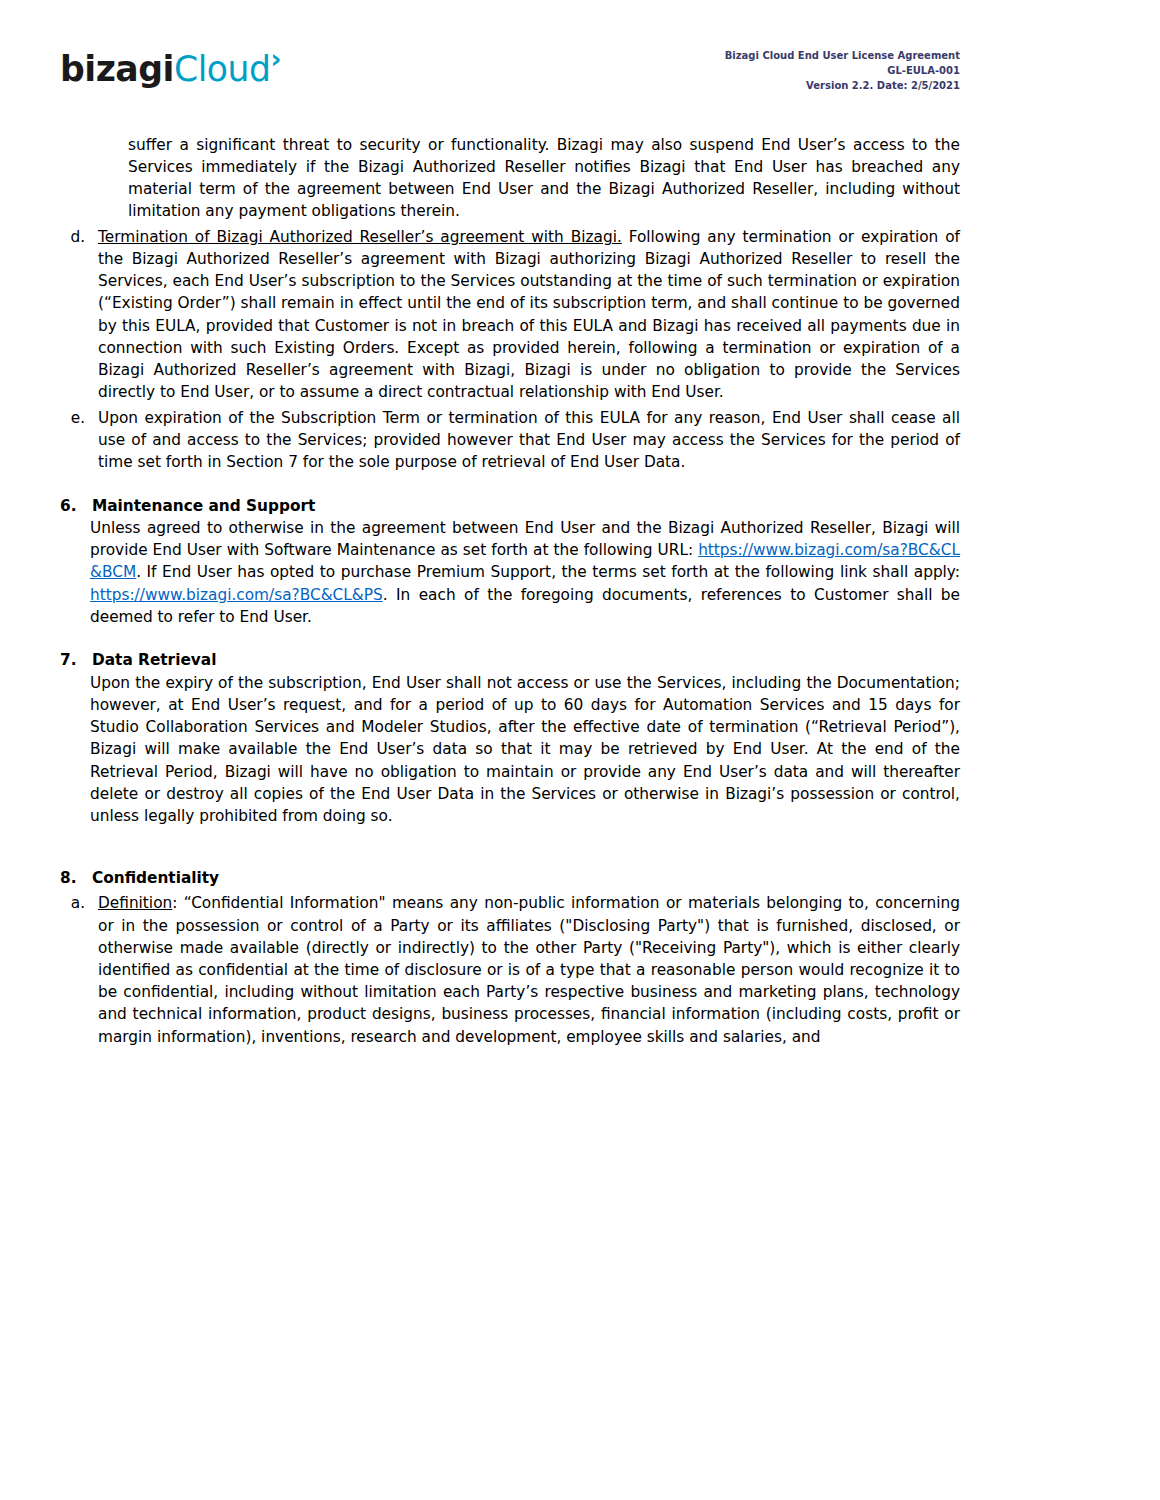bizagi Cloud›
Bizagi Cloud End User License Agreement
GL-EULA-001
Version 2.2. Date: 2/5/2021
suffer a significant threat to security or functionality. Bizagi may also suspend End User’s access to the Services immediately if the Bizagi Authorized Reseller notifies Bizagi that End User has breached any material term of the agreement between End User and the Bizagi Authorized Reseller, including without limitation any payment obligations therein.
Termination of Bizagi Authorized Reseller’s agreement with Bizagi. Following any termination or expiration of the Bizagi Authorized Reseller’s agreement with Bizagi authorizing Bizagi Authorized Reseller to resell the Services, each End User’s subscription to the Services outstanding at the time of such termination or expiration (“Existing Order”) shall remain in effect until the end of its subscription term, and shall continue to be governed by this EULA, provided that Customer is not in breach of this EULA and Bizagi has received all payments due in connection with such Existing Orders. Except as provided herein, following a termination or expiration of a Bizagi Authorized Reseller’s agreement with Bizagi, Bizagi is under no obligation to provide the Services directly to End User, or to assume a direct contractual relationship with End User.
Upon expiration of the Subscription Term or termination of this EULA for any reason, End User shall cease all use of and access to the Services; provided however that End User may access the Services for the period of time set forth in Section 7 for the sole purpose of retrieval of End User Data.
6.
Maintenance and Support
Unless agreed to otherwise in the agreement between End User and the Bizagi Authorized Reseller, Bizagi will provide End User with Software Maintenance as set forth at the following URL: https://www.bizagi.com/sa?BC&CL&BCM. If End User has opted to purchase Premium Support, the terms set forth at the following link shall apply: https://www.bizagi.com/sa?BC&CL&PS. In each of the foregoing documents, references to Customer shall be deemed to refer to End User.
7.
Data Retrieval
Upon the expiry of the subscription, End User shall not access or use the Services, including the Documentation; however, at End User’s request, and for a period of up to 60 days for Automation Services and 15 days for Studio Collaboration Services and Modeler Studios, after the effective date of termination (“Retrieval Period”), Bizagi will make available the End User’s data so that it may be retrieved by End User. At the end of the Retrieval Period, Bizagi will have no obligation to maintain or provide any End User’s data and will thereafter delete or destroy all copies of the End User Data in the Services or otherwise in Bizagi’s possession or control, unless legally prohibited from doing so.
8.
Confidentiality
Definition: “Confidential Information" means any non-public information or materials belonging to, concerning or in the possession or control of a Party or its affiliates ("Disclosing Party") that is furnished, disclosed, or otherwise made available (directly or indirectly) to the other Party ("Receiving Party"), which is either clearly identified as confidential at the time of disclosure or is of a type that a reasonable person would recognize it to be confidential, including without limitation each Party’s respective business and marketing plans, technology and technical information, product designs, business processes, financial information (including costs, profit or margin information), inventions, research and development, employee skills and salaries, and